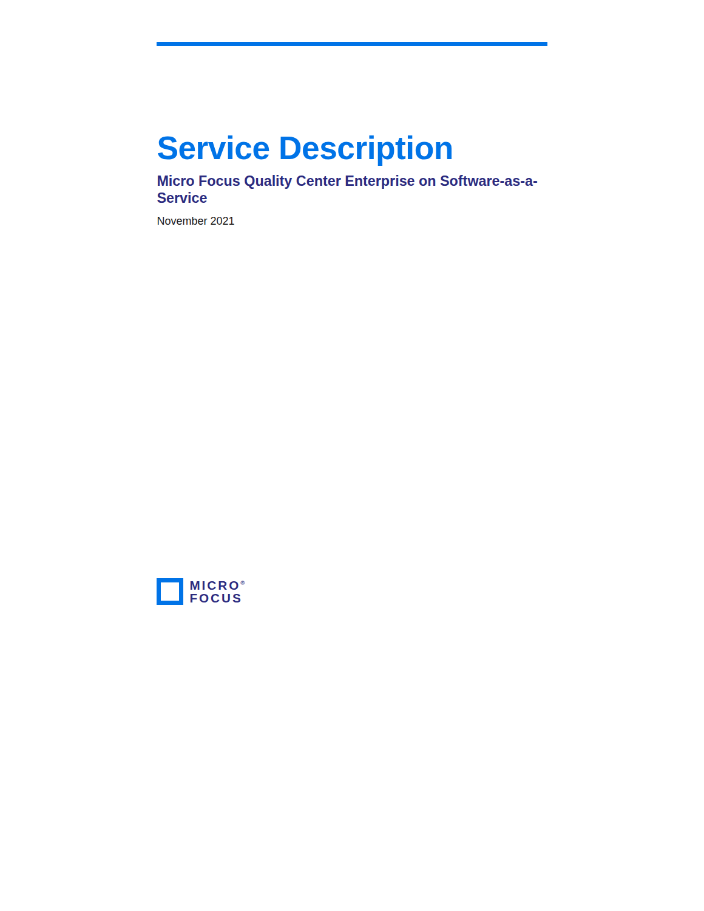Service Description
Micro Focus Quality Center Enterprise on Software-as-a-Service
November 2021
MICRO®
FOCUS